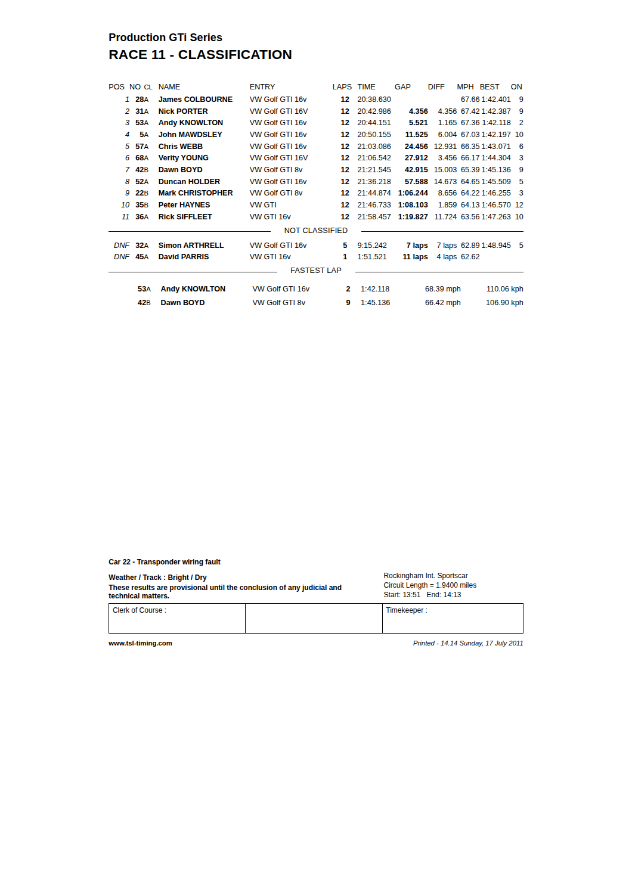Production GTi Series
RACE 11 - CLASSIFICATION
| POS | NO | CL | NAME | ENTRY | LAPS | TIME | GAP | DIFF | MPH | BEST | ON |
| --- | --- | --- | --- | --- | --- | --- | --- | --- | --- | --- | --- |
| 1 | 28 | A | James COLBOURNE | VW Golf GTI 16v | 12 | 20:38.630 | | | 67.66 | 1:42.401 | 9 |
| 2 | 31 | A | Nick PORTER | VW Golf GTI 16V | 12 | 20:42.986 | 4.356 | 4.356 | 67.42 | 1:42.387 | 9 |
| 3 | 53 | A | Andy KNOWLTON | VW Golf GTI 16v | 12 | 20:44.151 | 5.521 | 1.165 | 67.36 | 1:42.118 | 2 |
| 4 | 5 | A | John MAWDSLEY | VW Golf GTI 16v | 12 | 20:50.155 | 11.525 | 6.004 | 67.03 | 1:42.197 | 10 |
| 5 | 57 | A | Chris WEBB | VW Golf GTI 16v | 12 | 21:03.086 | 24.456 | 12.931 | 66.35 | 1:43.071 | 6 |
| 6 | 68 | A | Verity YOUNG | VW Golf GTI 16V | 12 | 21:06.542 | 27.912 | 3.456 | 66.17 | 1:44.304 | 3 |
| 7 | 42 | B | Dawn BOYD | VW Golf GTI 8v | 12 | 21:21.545 | 42.915 | 15.003 | 65.39 | 1:45.136 | 9 |
| 8 | 52 | A | Duncan HOLDER | VW Golf GTI 16v | 12 | 21:36.218 | 57.588 | 14.673 | 64.65 | 1:45.509 | 5 |
| 9 | 22 | B | Mark CHRISTOPHER | VW Golf GTI 8v | 12 | 21:44.874 | 1:06.244 | 8.656 | 64.22 | 1:46.255 | 3 |
| 10 | 35 | B | Peter HAYNES | VW GTI | 12 | 21:46.733 | 1:08.103 | 1.859 | 64.13 | 1:46.570 | 12 |
| 11 | 36 | A | Rick SIFFLEET | VW GTI 16v | 12 | 21:58.457 | 1:19.827 | 11.724 | 63.56 | 1:47.263 | 10 |
| NOT CLASSIFIED |
| DNF | 32 | A | Simon ARTHRELL | VW Golf GTI 16v | 5 | 9:15.242 | 7 laps | 7 laps | 62.89 | 1:48.945 | 5 |
| DNF | 45 | A | David PARRIS | VW GTI 16v | 1 | 1:51.521 | 11 laps | 4 laps | 62.62 | | |
| FASTEST LAP |
| 53 | A | Andy KNOWLTON | VW Golf GTI 16v | 2 | 1:42.118 | 68.39 mph | 110.06 kph |
| 42 | B | Dawn BOYD | VW Golf GTI 8v | 9 | 1:45.136 | 66.42 mph | 106.90 kph |
Car 22 - Transponder wiring fault
Weather / Track : Bright / Dry
These results are provisional until the conclusion of any judicial and technical matters.
Rockingham Int. Sportscar
Circuit Length = 1.9400 miles
Start: 13:51 End: 14:13
| Clerk of Course : | | Timekeeper : |
www.tsl-timing.com Printed - 14.14 Sunday, 17 July 2011